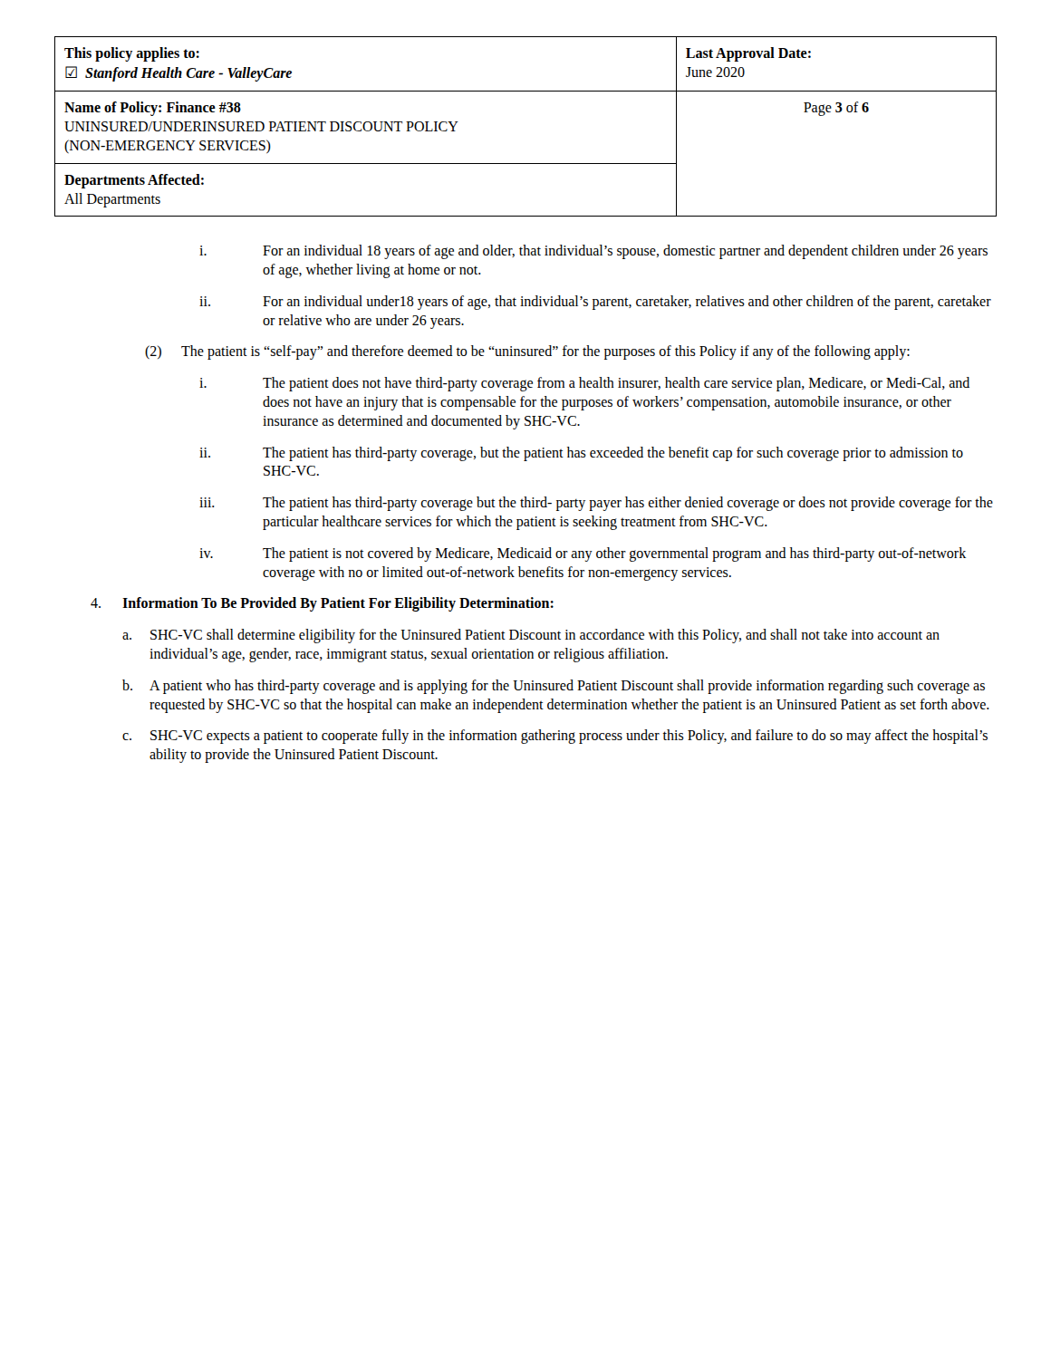| This policy applies to: ☑ Stanford Health Care - ValleyCare | Last Approval Date: June 2020 |
| Name of Policy: Finance #38 UNINSURED/UNDERINSURED PATIENT DISCOUNT POLICY (NON-EMERGENCY SERVICES) | Page 3 of 6 |
| Departments Affected: All Departments |
i.
For an individual 18 years of age and older, that individual’s spouse, domestic partner and dependent children under 26 years of age, whether living at home or not.
ii.
For an individual under18 years of age, that individual’s parent, caretaker, relatives and other children of the parent, caretaker or relative who are under 26 years.
(2)
The patient is “self-pay” and therefore deemed to be “uninsured” for the purposes of this Policy if any of the following apply:
i.
The patient does not have third-party coverage from a health insurer, health care service plan, Medicare, or Medi-Cal, and does not have an injury that is compensable for the purposes of workers’ compensation, automobile insurance, or other insurance as determined and documented by SHC-VC.
ii.
The patient has third-party coverage, but the patient has exceeded the benefit cap for such coverage prior to admission to SHC-VC.
iii.
The patient has third-party coverage but the third- party payer has either denied coverage or does not provide coverage for the particular healthcare services for which the patient is seeking treatment from SHC-VC.
iv.
The patient is not covered by Medicare, Medicaid or any other governmental program and has third-party out-of-network coverage with no or limited out-of-network benefits for non-emergency services.
4.
Information To Be Provided By Patient For Eligibility Determination:
a.
SHC-VC shall determine eligibility for the Uninsured Patient Discount in accordance with this Policy, and shall not take into account an individual’s age, gender, race, immigrant status, sexual orientation or religious affiliation.
b.
A patient who has third-party coverage and is applying for the Uninsured Patient Discount shall provide information regarding such coverage as requested by SHC-VC so that the hospital can make an independent determination whether the patient is an Uninsured Patient as set forth above.
c.
SHC-VC expects a patient to cooperate fully in the information gathering process under this Policy, and failure to do so may affect the hospital’s ability to provide the Uninsured Patient Discount.